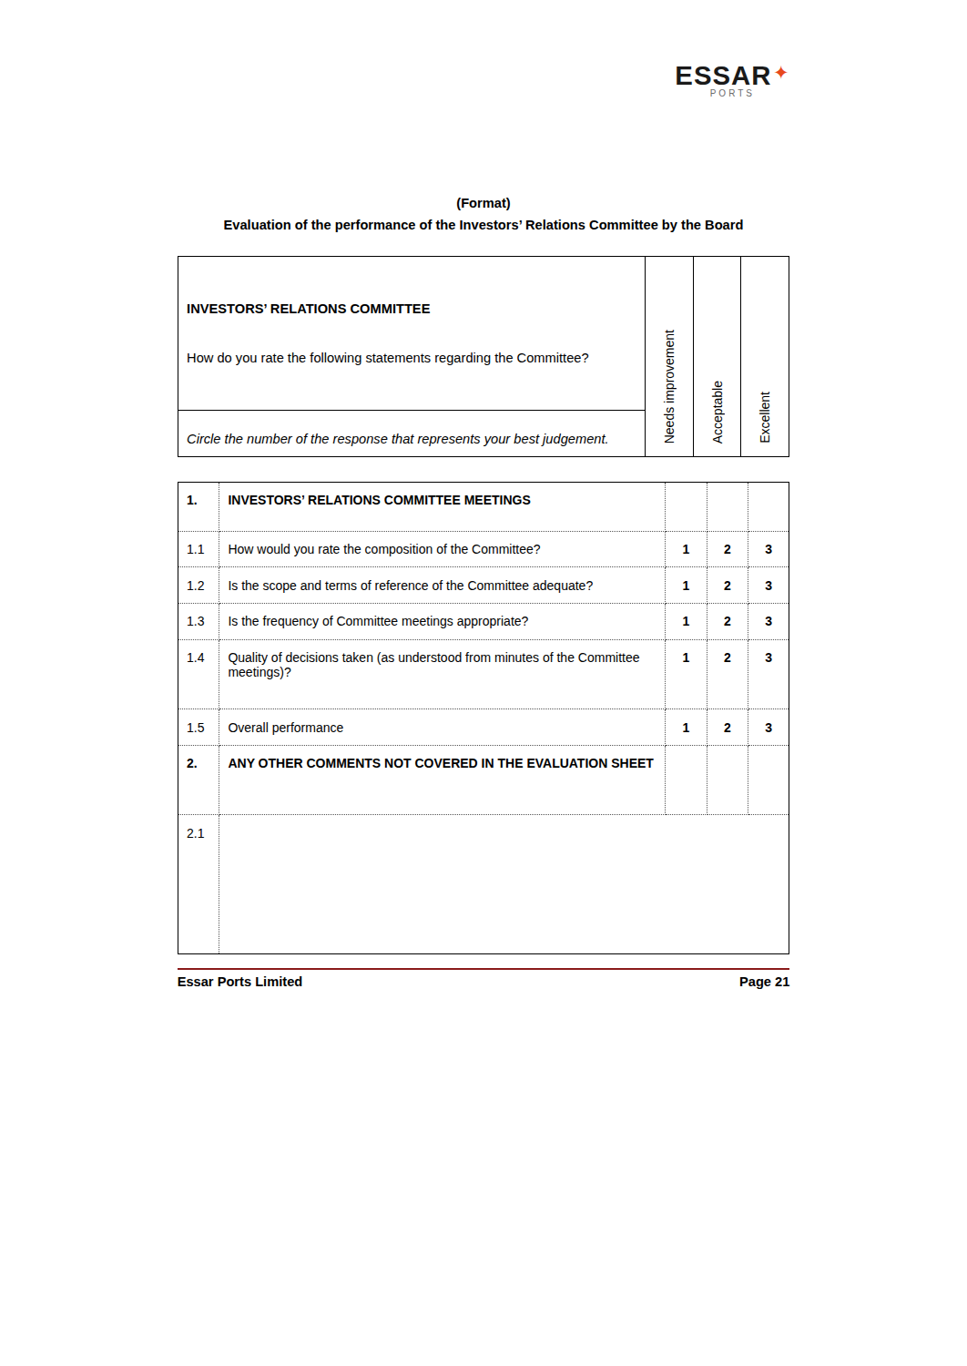ESSAR✦
PORTS
(Format)
Evaluation of the performance of the Investors’ Relations Committee by the Board
| INVESTORS’ RELATIONS COMMITTEE How do you rate the following statements regarding the Committee? | Needs improvement | Acceptable | Excellent |
| Circle the number of the response that represents your best judgement. |
| 1. | INVESTORS’ RELATIONS COMMITTEE MEETINGS | | | |
| 1.1 | How would you rate the composition of the Committee? | 1 | 2 | 3 |
| 1.2 | Is the scope and terms of reference of the Committee adequate? | 1 | 2 | 3 |
| 1.3 | Is the frequency of Committee meetings appropriate? | 1 | 2 | 3 |
| 1.4 | Quality of decisions taken (as understood from minutes of the Committee meetings)? | 1 | 2 | 3 |
| 1.5 | Overall performance | 1 | 2 | 3 |
| 2. | ANY OTHER COMMENTS NOT COVERED IN THE EVALUATION SHEET | | | |
| 2.1 | |
Essar Ports Limited Page 21